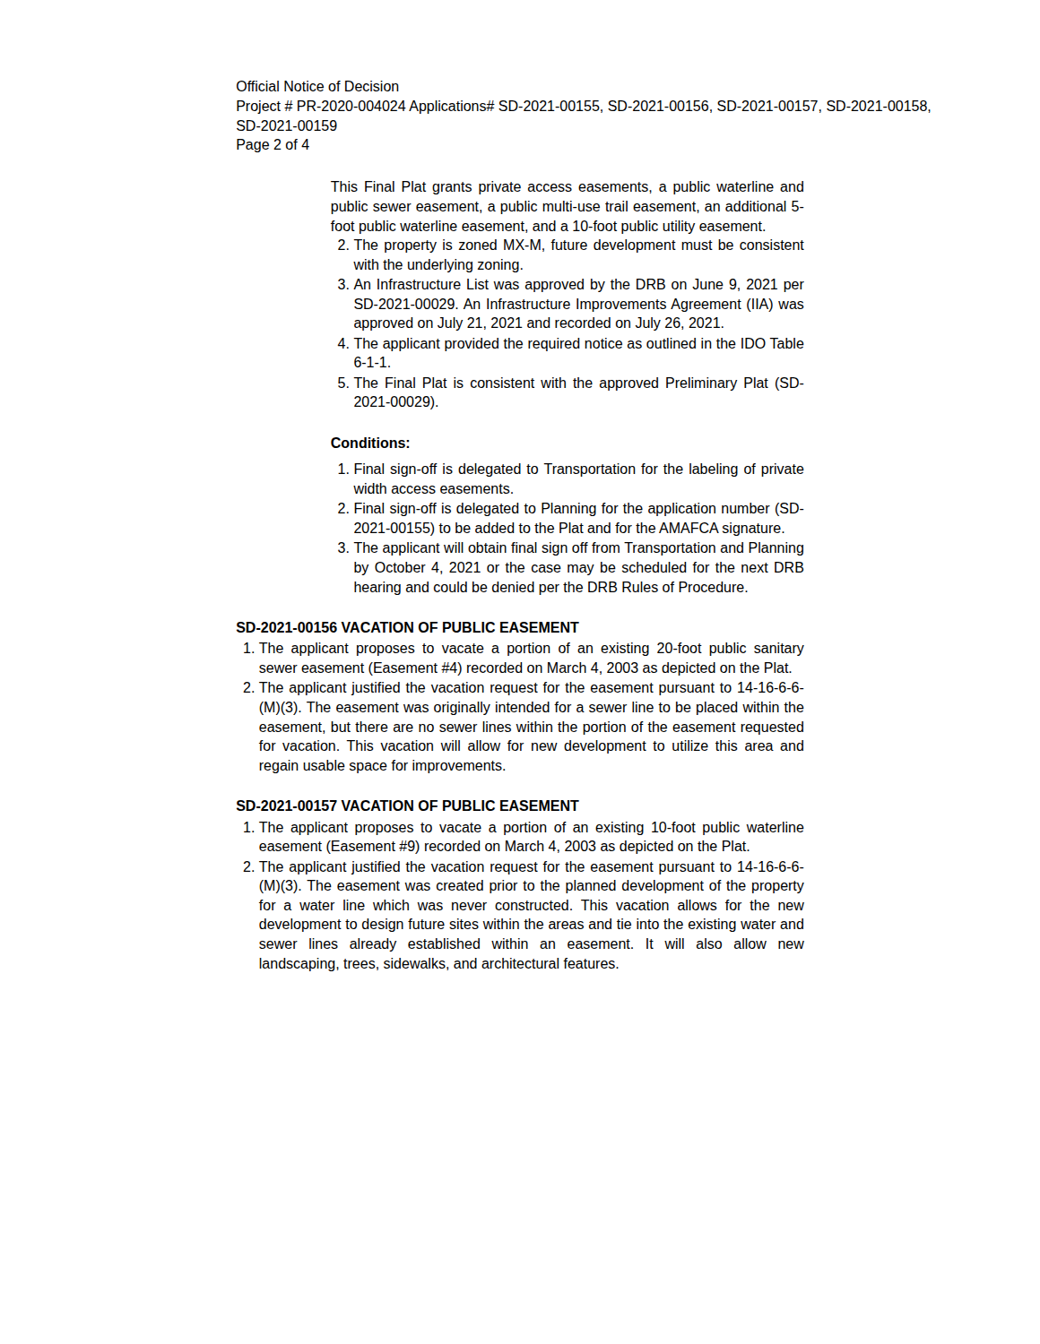Official Notice of Decision
Project # PR-2020-004024 Applications# SD-2021-00155, SD-2021-00156, SD-2021-00157, SD-2021-00158,
SD-2021-00159
Page 2 of 4
This Final Plat grants private access easements, a public waterline and public sewer easement, a public multi-use trail easement, an additional 5-foot public waterline easement, and a 10-foot public utility easement.
The property is zoned MX-M, future development must be consistent with the underlying zoning.
An Infrastructure List was approved by the DRB on June 9, 2021 per SD-2021-00029. An Infrastructure Improvements Agreement (IIA) was approved on July 21, 2021 and recorded on July 26, 2021.
The applicant provided the required notice as outlined in the IDO Table 6-1-1.
The Final Plat is consistent with the approved Preliminary Plat (SD-2021-00029).
Conditions:
Final sign-off is delegated to Transportation for the labeling of private width access easements.
Final sign-off is delegated to Planning for the application number (SD-2021-00155) to be added to the Plat and for the AMAFCA signature.
The applicant will obtain final sign off from Transportation and Planning by October 4, 2021 or the case may be scheduled for the next DRB hearing and could be denied per the DRB Rules of Procedure.
SD-2021-00156 VACATION OF PUBLIC EASEMENT
The applicant proposes to vacate a portion of an existing 20-foot public sanitary sewer easement (Easement #4) recorded on March 4, 2003 as depicted on the Plat.
The applicant justified the vacation request for the easement pursuant to 14-16-6-6-(M)(3). The easement was originally intended for a sewer line to be placed within the easement, but there are no sewer lines within the portion of the easement requested for vacation. This vacation will allow for new development to utilize this area and regain usable space for improvements.
SD-2021-00157 VACATION OF PUBLIC EASEMENT
The applicant proposes to vacate a portion of an existing 10-foot public waterline easement (Easement #9) recorded on March 4, 2003 as depicted on the Plat.
The applicant justified the vacation request for the easement pursuant to 14-16-6-6-(M)(3). The easement was created prior to the planned development of the property for a water line which was never constructed. This vacation allows for the new development to design future sites within the areas and tie into the existing water and sewer lines already established within an easement. It will also allow new landscaping, trees, sidewalks, and architectural features.